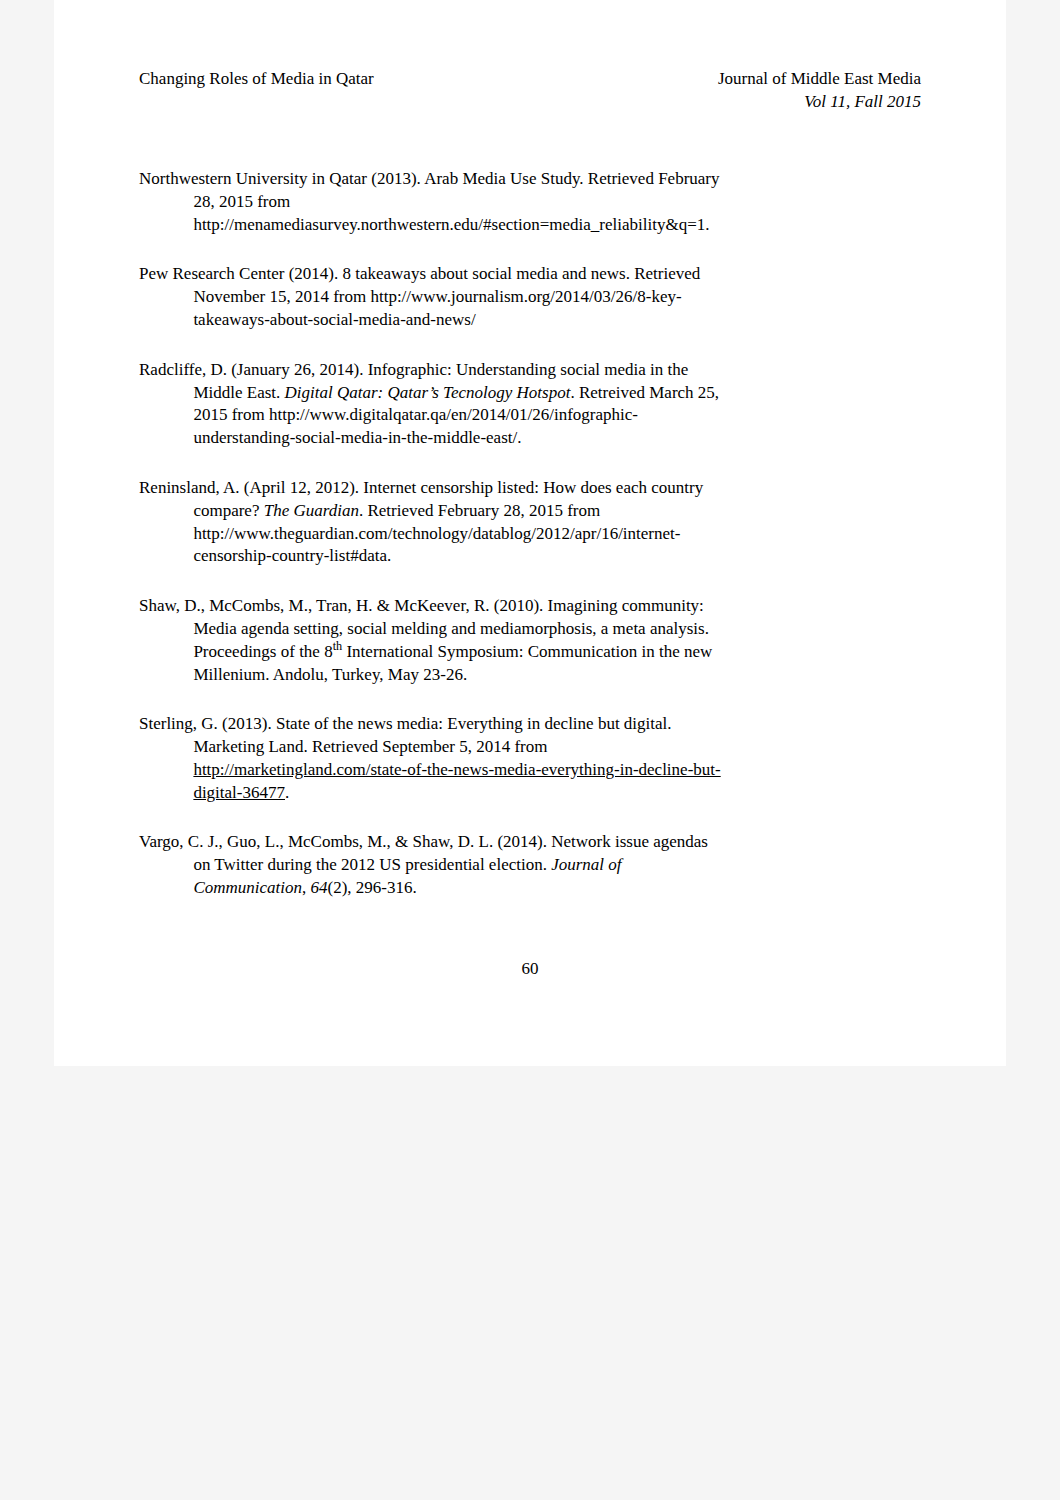Changing Roles of Media in Qatar
Journal of Middle East Media
Vol 11, Fall 2015
Northwestern University in Qatar (2013). Arab Media Use Study. Retrieved February 28, 2015 from http://menamediasurvey.northwestern.edu/#section=media_reliability&q=1.
Pew Research Center (2014). 8 takeaways about social media and news. Retrieved November 15, 2014 from http://www.journalism.org/2014/03/26/8-key- takeaways-about-social-media-and-news/
Radcliffe, D. (January 26, 2014). Infographic: Understanding social media in the Middle East. Digital Qatar: Qatar’s Tecnology Hotspot. Retreived March 25, 2015 from http://www.digitalqatar.qa/en/2014/01/26/infographic- understanding-social-media-in-the-middle-east/.
Reninsland, A. (April 12, 2012). Internet censorship listed: How does each country compare? The Guardian. Retrieved February 28, 2015 from http://www.theguardian.com/technology/datablog/2012/apr/16/internet- censorship-country-list#data.
Shaw, D., McCombs, M., Tran, H. & McKeever, R. (2010). Imagining community: Media agenda setting, social melding and mediamorphosis, a meta analysis. Proceedings of the 8th International Symposium: Communication in the new Millenium. Andolu, Turkey, May 23-26.
Sterling, G. (2013). State of the news media: Everything in decline but digital. Marketing Land. Retrieved September 5, 2014 from http://marketingland.com/state-of-the-news-media-everything-in-decline-but- digital-36477.
Vargo, C. J., Guo, L., McCombs, M., & Shaw, D. L. (2014). Network issue agendas on Twitter during the 2012 US presidential election. Journal of Communication, 64(2), 296-316.
60